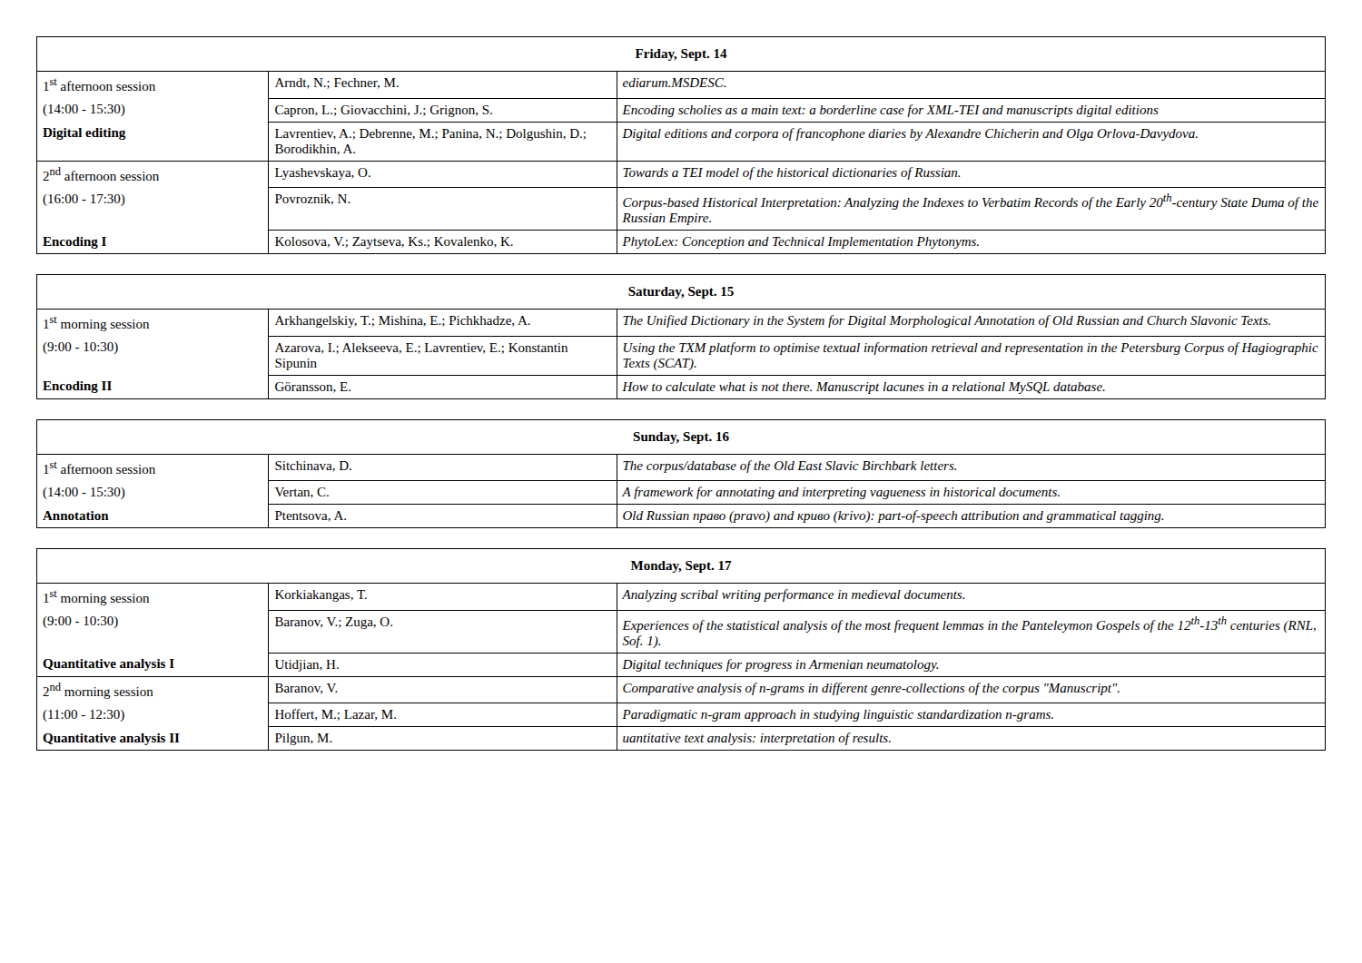| Friday, Sept. 14 |
| 1 st afternoon session | Arndt, N.; Fechner, M. | ediarum.MSDESC. |
| (14:00 - 15:30) | Capron, L.; Giovacchini, J.; Grignon, S. | Encoding scholies as a main text: a borderline case for XML-TEI and manuscripts digital editions |
| Digital editing | Lavrentiev, A.; Debrenne, M.; Panina, N.; Dolgushin, D.; Borodikhin, A. | Digital editions and corpora of francophone diaries by Alexandre Chicherin and Olga Orlova-Davydova. |
| 2 nd afternoon session | Lyashevskaya, O. | Towards a TEI model of the historical dictionaries of Russian. |
| (16:00 - 17:30) | Povroznik, N. | Corpus-based Historical Interpretation: Analyzing the Indexes to Verbatim Records of the Early 20 th -century State Duma of the Russian Empire. |
| Encoding I | Kolosova, V.; Zaytseva, Ks.; Kovalenko, K. | PhytoLex: Conception and Technical Implementation Phytonyms. |
| Saturday, Sept. 15 |
| 1 st morning session | Arkhangelskiy, T.; Mishina, E.; Pichkhadze, A. | The Unified Dictionary in the System for Digital Morphological Annotation of Old Russian and Church Slavonic Texts. |
| (9:00 - 10:30) | Azarova, I.; Alekseeva, E.; Lavrentiev, E.; Konstantin Sipunin | Using the TXM platform to optimise textual information retrieval and representation in the Petersburg Corpus of Hagiographic Texts (SCAT). |
| Encoding II | Göransson, E. | How to calculate what is not there. Manuscript lacunes in a relational MySQL database. |
| Sunday, Sept. 16 |
| 1 st afternoon session | Sitchinava, D. | The corpus/database of the Old East Slavic Birchbark letters. |
| (14:00 - 15:30) | Vertan, C. | A framework for annotating and interpreting vagueness in historical documents. |
| Annotation | Ptentsova, A. | Old Russian право (pravo) and криво (krivo): part-of-speech attribution and grammatical tagging. |
| Monday, Sept. 17 |
| 1 st morning session | Korkiakangas, T. | Analyzing scribal writing performance in medieval documents. |
| (9:00 - 10:30) | Baranov, V.; Zuga, O. | Experiences of the statistical analysis of the most frequent lemmas in the Panteleymon Gospels of the 12 th -13 th centuries (RNL, Sof. 1). |
| Quantitative analysis I | Utidjian, H. | Digital techniques for progress in Armenian neumatology. |
| 2 nd morning session | Baranov, V. | Comparative analysis of n-grams in different genre-collections of the corpus "Manuscript". |
| (11:00 - 12:30) | Hoffert, M.; Lazar, M. | Paradigmatic n-gram approach in studying linguistic standardization n-grams. |
| Quantitative analysis II | Pilgun, M. | uantitative text analysis: interpretation of results. |